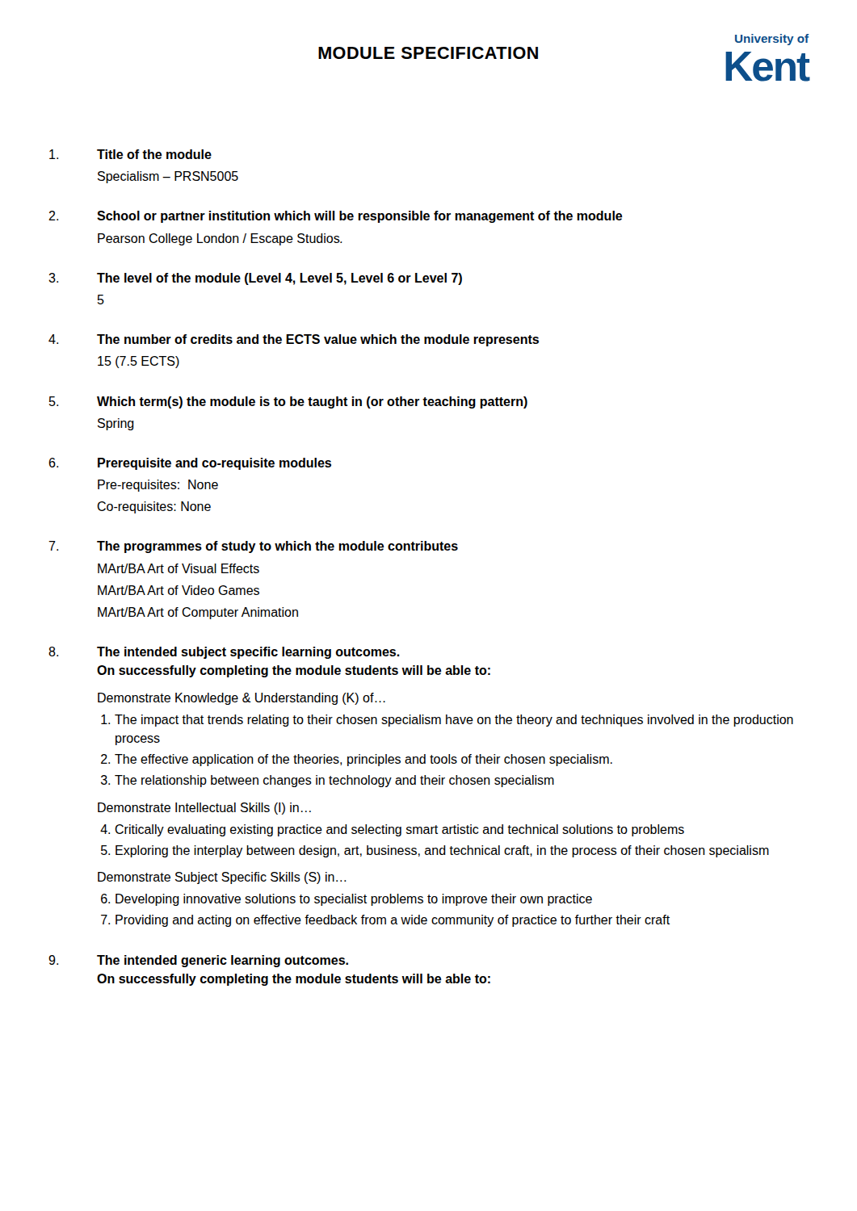MODULE SPECIFICATION
University of Kent
Title of the module
Specialism – PRSN5005
School or partner institution which will be responsible for management of the module
Pearson College London / Escape Studios.
The level of the module (Level 4, Level 5, Level 6 or Level 7)
5
The number of credits and the ECTS value which the module represents
15 (7.5 ECTS)
Which term(s) the module is to be taught in (or other teaching pattern)
Spring
Prerequisite and co-requisite modules
Pre-requisites: None
Co-requisites: None
The programmes of study to which the module contributes
MArt/BA Art of Visual Effects
MArt/BA Art of Video Games
MArt/BA Art of Computer Animation
The intended subject specific learning outcomes.
On successfully completing the module students will be able to:
Demonstrate Knowledge & Understanding (K) of…
The impact that trends relating to their chosen specialism have on the theory and techniques involved in the production process
The effective application of the theories, principles and tools of their chosen specialism.
The relationship between changes in technology and their chosen specialism
Demonstrate Intellectual Skills (I) in…
Critically evaluating existing practice and selecting smart artistic and technical solutions to problems
Exploring the interplay between design, art, business, and technical craft, in the process of their chosen specialism
Demonstrate Subject Specific Skills (S) in…
Developing innovative solutions to specialist problems to improve their own practice
Providing and acting on effective feedback from a wide community of practice to further their craft
The intended generic learning outcomes.
On successfully completing the module students will be able to: